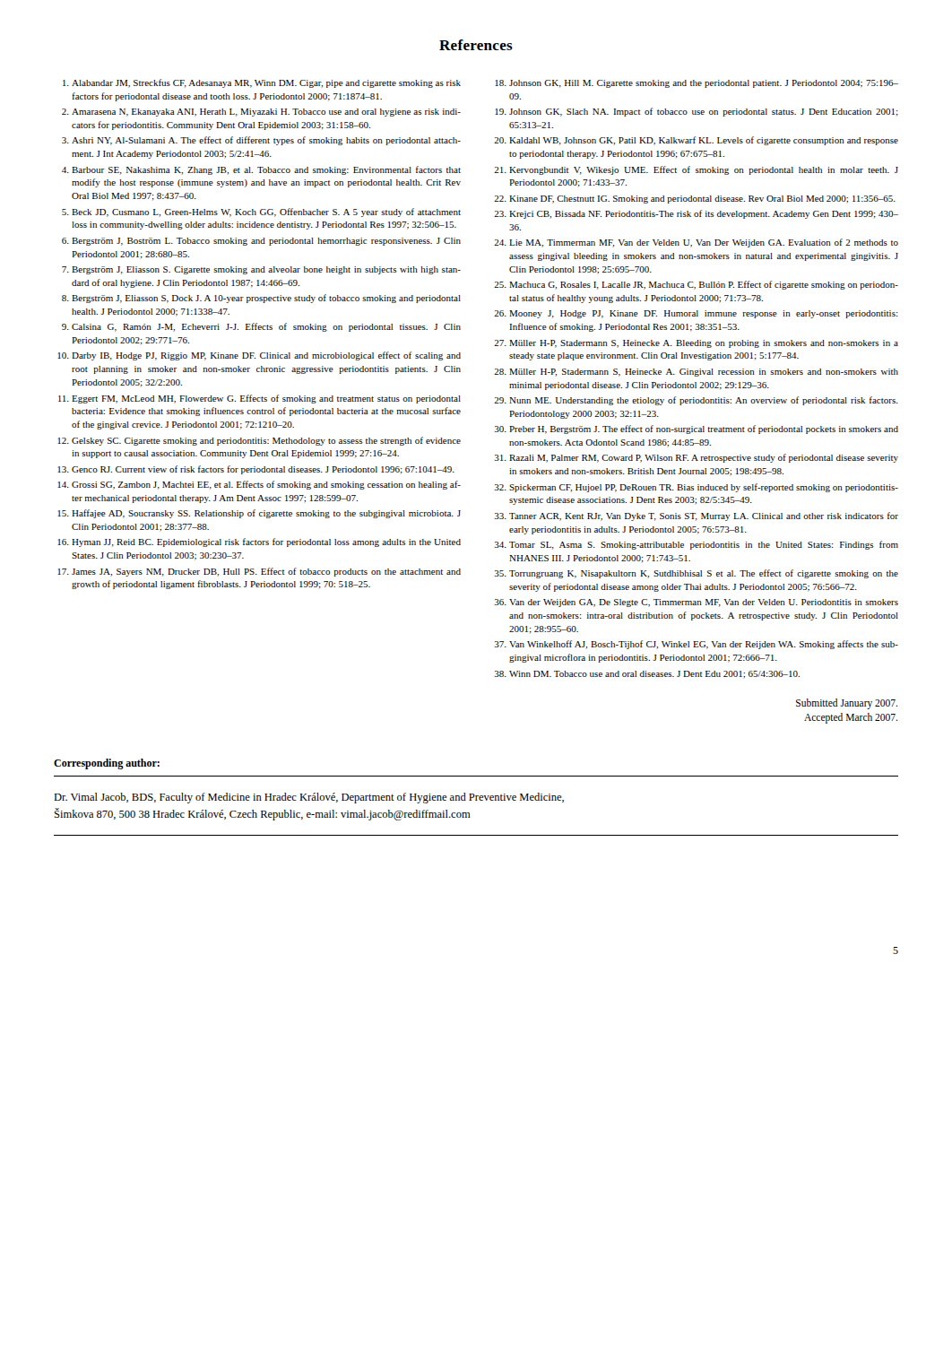References
1. Alabandar JM, Streckfus CF, Adesanaya MR, Winn DM. Cigar, pipe and cigarette smoking as risk factors for periodontal disease and tooth loss. J Periodontol 2000; 71:1874–81.
2. Amarasena N, Ekanayaka ANI, Herath L, Miyazaki H. Tobacco use and oral hygiene as risk indicators for periodontitis. Community Dent Oral Epidemiol 2003; 31:158–60.
3. Ashri NY, Al-Sulamani A. The effect of different types of smoking habits on periodontal attachment. J Int Academy Periodontol 2003; 5/2:41–46.
4. Barbour SE, Nakashima K, Zhang JB, et al. Tobacco and smoking: Environmental factors that modify the host response (immune system) and have an impact on periodontal health. Crit Rev Oral Biol Med 1997; 8:437–60.
5. Beck JD, Cusmano L, Green-Helms W, Koch GG, Offenbacher S. A 5 year study of attachment loss in community-dwelling older adults: incidence dentistry. J Periodontal Res 1997; 32:506–15.
6. Bergström J, Boström L. Tobacco smoking and periodontal hemorrhagic responsiveness. J Clin Periodontol 2001; 28:680–85.
7. Bergström J, Eliasson S. Cigarette smoking and alveolar bone height in subjects with high standard of oral hygiene. J Clin Periodontol 1987; 14:466–69.
8. Bergström J, Eliasson S, Dock J. A 10-year prospective study of tobacco smoking and periodontal health. J Periodontol 2000; 71:1338–47.
9. Calsina G, Ramón J-M, Echeverri J-J. Effects of smoking on periodontal tissues. J Clin Periodontol 2002; 29:771–76.
10. Darby IB, Hodge PJ, Riggio MP, Kinane DF. Clinical and microbiological effect of scaling and root planning in smoker and non-smoker chronic aggressive periodontitis patients. J Clin Periodontol 2005; 32/2:200.
11. Eggert FM, McLeod MH, Flowerdew G. Effects of smoking and treatment status on periodontal bacteria: Evidence that smoking influences control of periodontal bacteria at the mucosal surface of the gingival crevice. J Periodontol 2001; 72:1210–20.
12. Gelskey SC. Cigarette smoking and periodontitis: Methodology to assess the strength of evidence in support to causal association. Community Dent Oral Epidemiol 1999; 27:16–24.
13. Genco RJ. Current view of risk factors for periodontal diseases. J Periodontol 1996; 67:1041–49.
14. Grossi SG, Zambon J, Machtei EE, et al. Effects of smoking and smoking cessation on healing after mechanical periodontal therapy. J Am Dent Assoc 1997; 128:599–07.
15. Haffajee AD, Soucransky SS. Relationship of cigarette smoking to the subgingival microbiota. J Clin Periodontol 2001; 28:377–88.
16. Hyman JJ, Reid BC. Epidemiological risk factors for periodontal loss among adults in the United States. J Clin Periodontol 2003; 30:230–37.
17. James JA, Sayers NM, Drucker DB, Hull PS. Effect of tobacco products on the attachment and growth of periodontal ligament fibroblasts. J Periodontol 1999; 70: 518–25.
18. Johnson GK, Hill M. Cigarette smoking and the periodontal patient. J Periodontol 2004; 75:196–09.
19. Johnson GK, Slach NA. Impact of tobacco use on periodontal status. J Dent Education 2001; 65:313–21.
20. Kaldahl WB, Johnson GK, Patil KD, Kalkwarf KL. Levels of cigarette consumption and response to periodontal therapy. J Periodontol 1996; 67:675–81.
21. Kervongbundit V, Wikesjo UME. Effect of smoking on periodontal health in molar teeth. J Periodontol 2000; 71:433–37.
22. Kinane DF, Chestnutt IG. Smoking and periodontal disease. Rev Oral Biol Med 2000; 11:356–65.
23. Krejci CB, Bissada NF. Periodontitis-The risk of its development. Academy Gen Dent 1999; 430–36.
24. Lie MA, Timmerman MF, Van der Velden U, Van Der Weijden GA. Evaluation of 2 methods to assess gingival bleeding in smokers and non-smokers in natural and experimental gingivitis. J Clin Periodontol 1998; 25:695–700.
25. Machuca G, Rosales I, Lacalle JR, Machuca C, Bullón P. Effect of cigarette smoking on periodontal status of healthy young adults. J Periodontol 2000; 71:73–78.
26. Mooney J, Hodge PJ, Kinane DF. Humoral immune response in early-onset periodontitis: Influence of smoking. J Periodontal Res 2001; 38:351–53.
27. Müller H-P, Stadermann S, Heinecke A. Bleeding on probing in smokers and non-smokers in a steady state plaque environment. Clin Oral Investigation 2001; 5:177–84.
28. Müller H-P, Stadermann S, Heinecke A. Gingival recession in smokers and non-smokers with minimal periodontal disease. J Clin Periodontol 2002; 29:129–36.
29. Nunn ME. Understanding the etiology of periodontitis: An overview of periodontal risk factors. Periodontology 2000 2003; 32:11–23.
30. Preber H, Bergström J. The effect of non-surgical treatment of periodontal pockets in smokers and non-smokers. Acta Odontol Scand 1986; 44:85–89.
31. Razali M, Palmer RM, Coward P, Wilson RF. A retrospective study of periodontal disease severity in smokers and non-smokers. British Dent Journal 2005; 198:495–98.
32. Spickerman CF, Hujoel PP, DeRouen TR. Bias induced by self-reported smoking on periodontitis-systemic disease associations. J Dent Res 2003; 82/5:345–49.
33. Tanner ACR, Kent RJr, Van Dyke T, Sonis ST, Murray LA. Clinical and other risk indicators for early periodontitis in adults. J Periodontol 2005; 76:573–81.
34. Tomar SL, Asma S. Smoking-attributable periodontitis in the United States: Findings from NHANES III. J Periodontol 2000; 71:743–51.
35. Torrungruang K, Nisapakultorn K, Sutdhibhisal S et al. The effect of cigarette smoking on the severity of periodontal disease among older Thai adults. J Periodontol 2005; 76:566–72.
36. Van der Weijden GA, De Slegte C, Timmerman MF, Van der Velden U. Periodontitis in smokers and non-smokers: intra-oral distribution of pockets. A retrospective study. J Clin Periodontol 2001; 28:955–60.
37. Van Winkelhoff AJ, Bosch-Tijhof CJ, Winkel EG, Van der Reijden WA. Smoking affects the subgingival microflora in periodontitis. J Periodontol 2001; 72:666–71.
38. Winn DM. Tobacco use and oral diseases. J Dent Edu 2001; 65/4:306–10.
Submitted January 2007.
Accepted March 2007.
Corresponding author:
Dr. Vimal Jacob, BDS, Faculty of Medicine in Hradec Králové, Department of Hygiene and Preventive Medicine,
Šimkova 870, 500 38 Hradec Králové, Czech Republic, e-mail: vimal.jacob@rediffmail.com
5